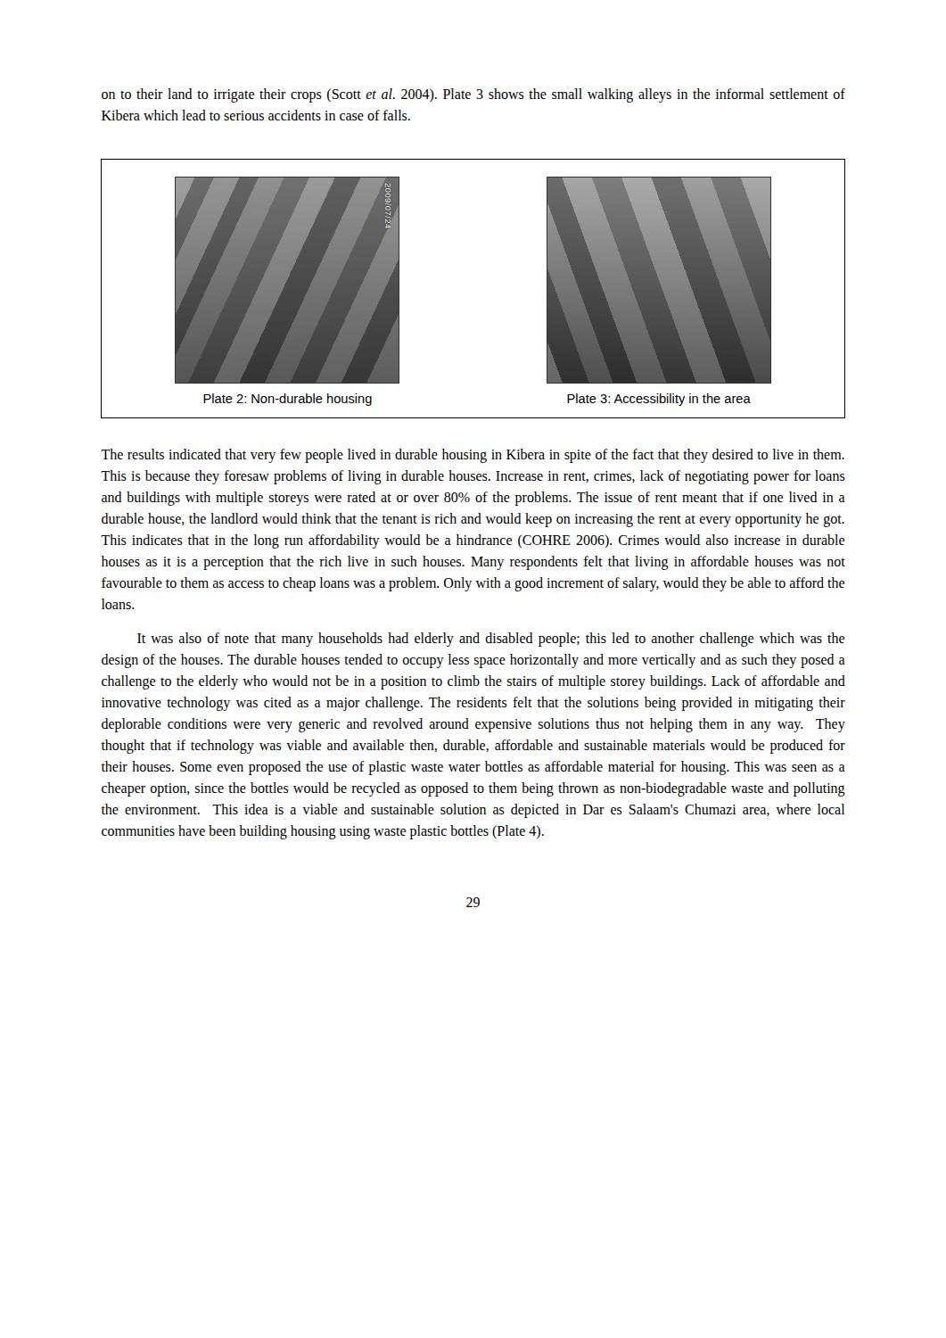on to their land to irrigate their crops (Scott et al. 2004). Plate 3 shows the small walking alleys in the informal settlement of Kibera which lead to serious accidents in case of falls.
2009/07/24
Plate 2: Non-durable housing
Plate 3: Accessibility in the area
The results indicated that very few people lived in durable housing in Kibera in spite of the fact that they desired to live in them. This is because they foresaw problems of living in durable houses. Increase in rent, crimes, lack of negotiating power for loans and buildings with multiple storeys were rated at or over 80% of the problems. The issue of rent meant that if one lived in a durable house, the landlord would think that the tenant is rich and would keep on increasing the rent at every opportunity he got. This indicates that in the long run affordability would be a hindrance (COHRE 2006). Crimes would also increase in durable houses as it is a perception that the rich live in such houses. Many respondents felt that living in affordable houses was not favourable to them as access to cheap loans was a problem. Only with a good increment of salary, would they be able to afford the loans.
It was also of note that many households had elderly and disabled people; this led to another challenge which was the design of the houses. The durable houses tended to occupy less space horizontally and more vertically and as such they posed a challenge to the elderly who would not be in a position to climb the stairs of multiple storey buildings. Lack of affordable and innovative technology was cited as a major challenge. The residents felt that the solutions being provided in mitigating their deplorable conditions were very generic and revolved around expensive solutions thus not helping them in any way. They thought that if technology was viable and available then, durable, affordable and sustainable materials would be produced for their houses. Some even proposed the use of plastic waste water bottles as affordable material for housing. This was seen as a cheaper option, since the bottles would be recycled as opposed to them being thrown as non-biodegradable waste and polluting the environment. This idea is a viable and sustainable solution as depicted in Dar es Salaam's Chumazi area, where local communities have been building housing using waste plastic bottles (Plate 4).
29